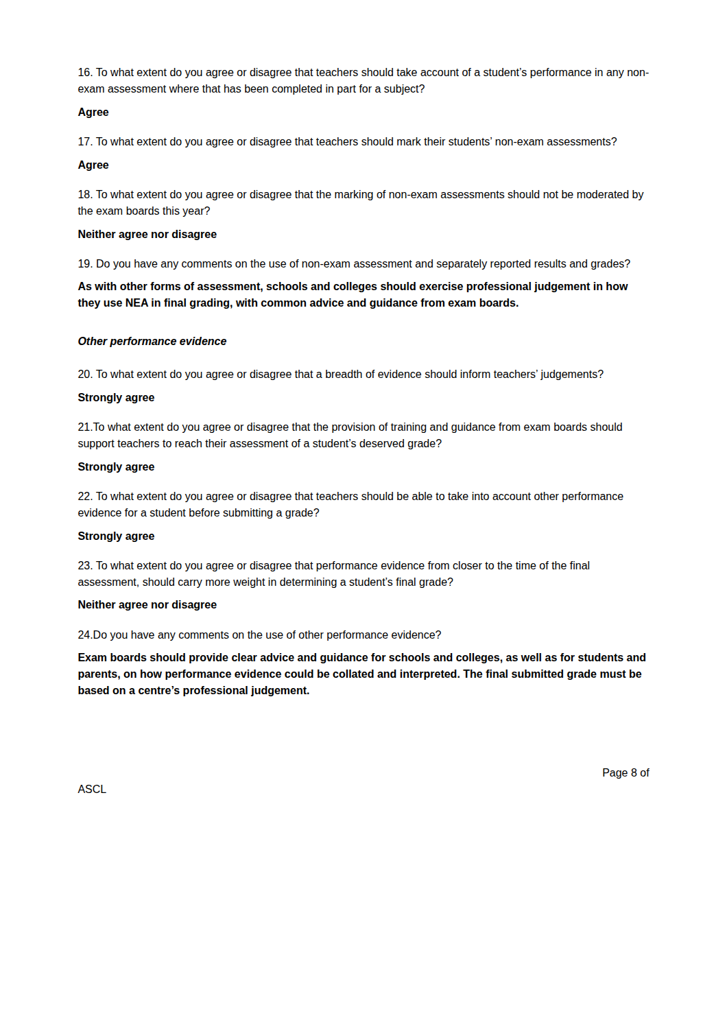16. To what extent do you agree or disagree that teachers should take account of a student’s performance in any non-exam assessment where that has been completed in part for a subject?
Agree
17. To what extent do you agree or disagree that teachers should mark their students’ non-exam assessments?
Agree
18. To what extent do you agree or disagree that the marking of non-exam assessments should not be moderated by the exam boards this year?
Neither agree nor disagree
19. Do you have any comments on the use of non-exam assessment and separately reported results and grades?
As with other forms of assessment, schools and colleges should exercise professional judgement in how they use NEA in final grading, with common advice and guidance from exam boards.
Other performance evidence
20. To what extent do you agree or disagree that a breadth of evidence should inform teachers’ judgements?
Strongly agree
21.To what extent do you agree or disagree that the provision of training and guidance from exam boards should support teachers to reach their assessment of a student’s deserved grade?
Strongly agree
22. To what extent do you agree or disagree that teachers should be able to take into account other performance evidence for a student before submitting a grade?
Strongly agree
23. To what extent do you agree or disagree that performance evidence from closer to the time of the final assessment, should carry more weight in determining a student’s final grade?
Neither agree nor disagree
24.Do you have any comments on the use of other performance evidence?
Exam boards should provide clear advice and guidance for schools and colleges, as well as for students and parents, on how performance evidence could be collated and interpreted. The final submitted grade must be based on a centre’s professional judgement.
Page 8 of
ASCL